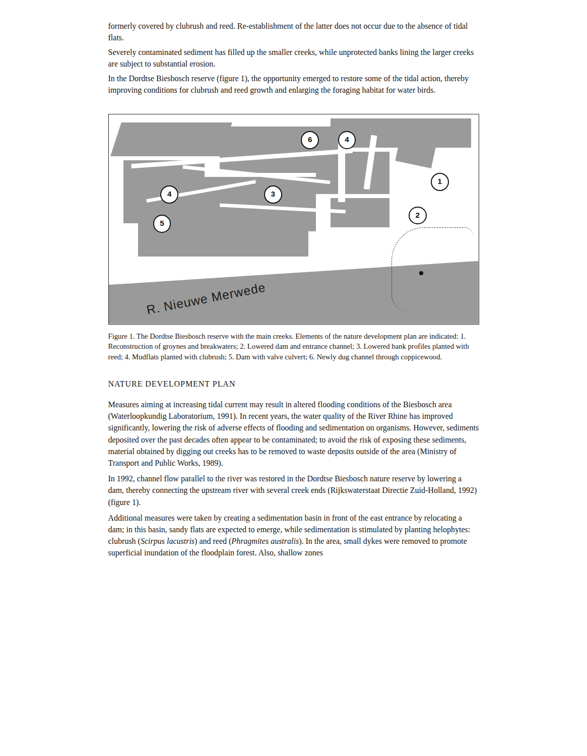formerly covered by clubrush and reed. Re-establishment of the latter does not occur due to the absence of tidal flats.
Severely contaminated sediment has filled up the smaller creeks, while unprotected banks lining the larger creeks are subject to substantial erosion.
In the Dordtse Biesbosch reserve (figure 1), the opportunity emerged to restore some of the tidal action, thereby improving conditions for clubrush and reed growth and enlarging the foraging habitat for water birds.
R. Nieuwe Merwede
6
4
1
2
3
4
5
Figure 1. The Dordtse Biesbosch reserve with the main creeks. Elements of the nature development plan are indicated: 1. Reconstruction of groynes and breakwaters; 2. Lowered dam and entrance channel; 3. Lowered bank profiles planted with reed; 4. Mudflats planted with clubrush; 5. Dam with valve culvert; 6. Newly dug channel through coppicewood.
NATURE DEVELOPMENT PLAN
Measures aiming at increasing tidal current may result in altered flooding conditions of the Biesbosch area (Waterloopkundig Laboratorium, 1991). In recent years, the water quality of the River Rhine has improved significantly, lowering the risk of adverse effects of flooding and sedimentation on organisms. However, sediments deposited over the past decades often appear to be contaminated; to avoid the risk of exposing these sediments, material obtained by digging out creeks has to be removed to waste deposits outside of the area (Ministry of Transport and Public Works, 1989).
In 1992, channel flow parallel to the river was restored in the Dordtse Biesbosch nature reserve by lowering a dam, thereby connecting the upstream river with several creek ends (Rijkswaterstaat Directie Zuid-Holland, 1992) (figure 1).
Additional measures were taken by creating a sedimentation basin in front of the east entrance by relocating a dam; in this basin, sandy flats are expected to emerge, while sedimentation is stimulated by planting helophytes: clubrush (Scirpus lacustris) and reed (Phragmites australis). In the area, small dykes were removed to promote superficial inundation of the floodplain forest. Also, shallow zones